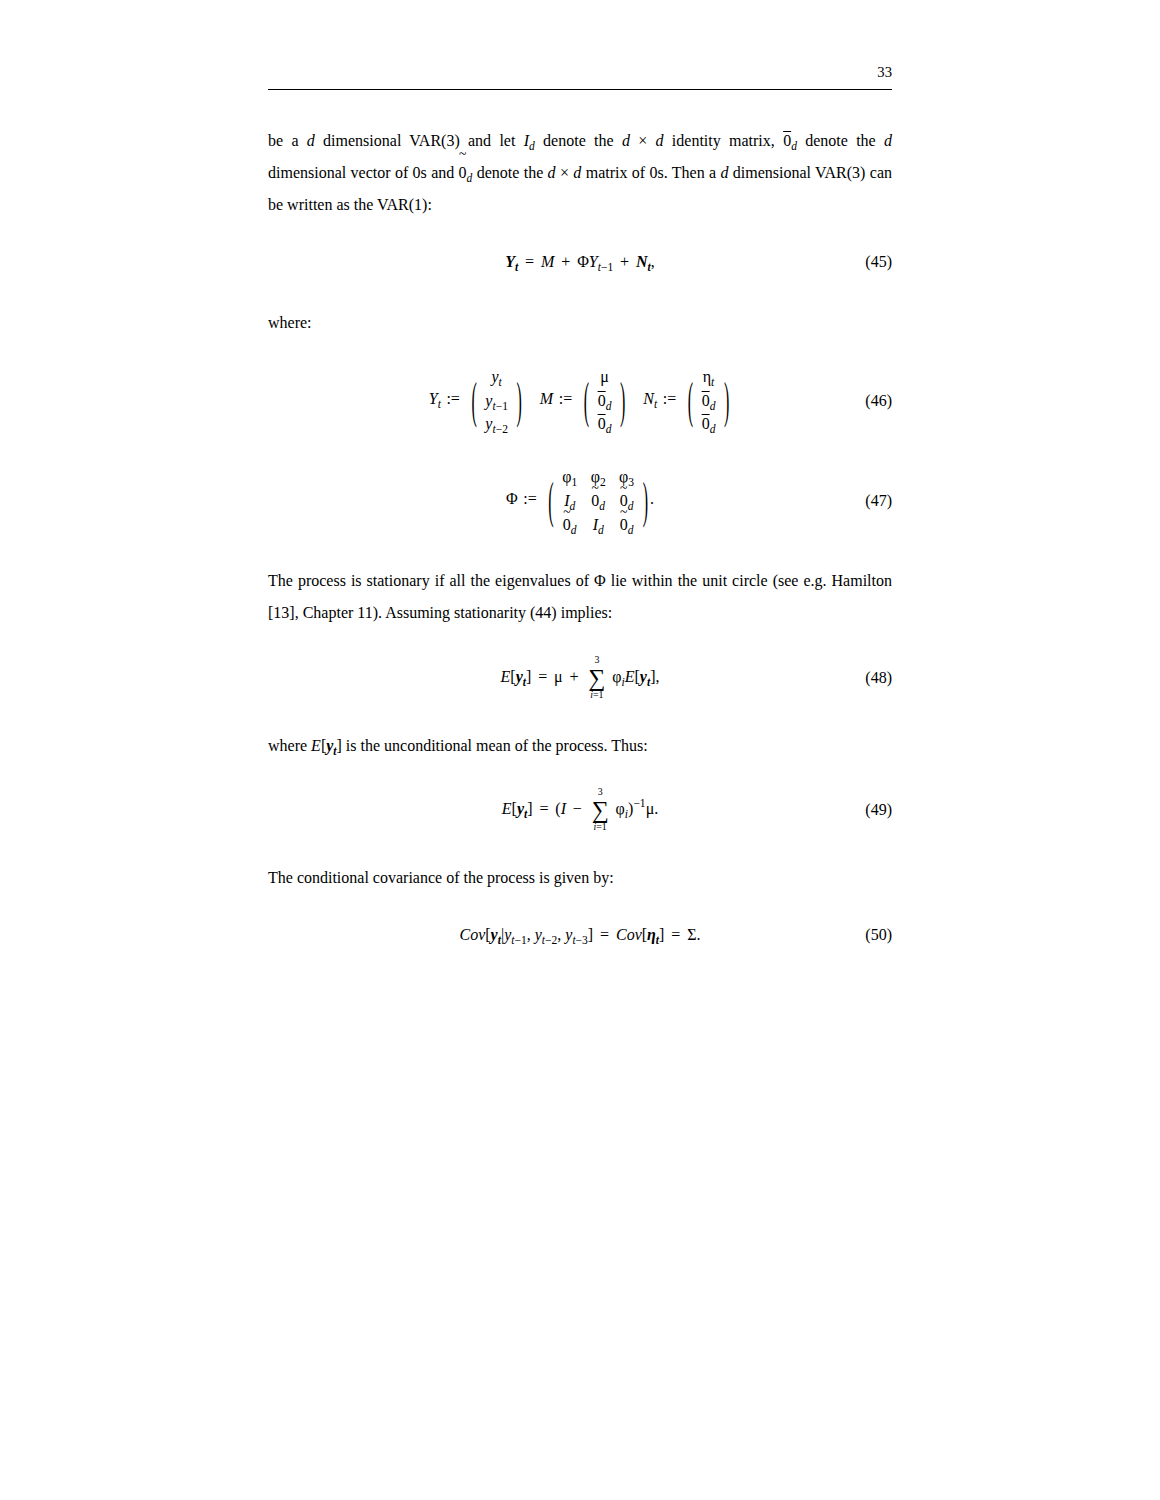33
be a d dimensional VAR(3) and let Id denote the d × d identity matrix, 0d denote the d dimensional vector of 0s and ~0d denote the d × d matrix of 0s. Then a d dimensional VAR(3) can be written as the VAR(1):
Yt = M + ΦYt−1 + Nt, (45)
where:
Yt:= (
| y t |
| y t −1 |
| y t −2 |
) M:= (
| μ |
| 0 d |
| 0 d |
) Nt:= (
| η t |
| 0 d |
| 0 d |
) (46)
Φ:= (
| φ 1 | φ 2 | φ 3 |
| I d | ~ 0 d | ~ 0 d |
| ~ 0 d | I d | ~ 0 d |
) . (47)
The process is stationary if all the eigenvalues of Φ lie within the unit circle (see e.g. Hamilton [13], Chapter 11). Assuming stationarity (44) implies:
E[yt] = μ + 3 ∑ i=1 φiE[yt], (48)
where E[yt] is the unconditional mean of the process. Thus:
E[yt] = (I − 3 ∑ i=1 φi)−1μ. (49)
The conditional covariance of the process is given by:
Cov[yt|yt−1, yt−2, yt−3] = Cov[ηt] = Σ. (50)